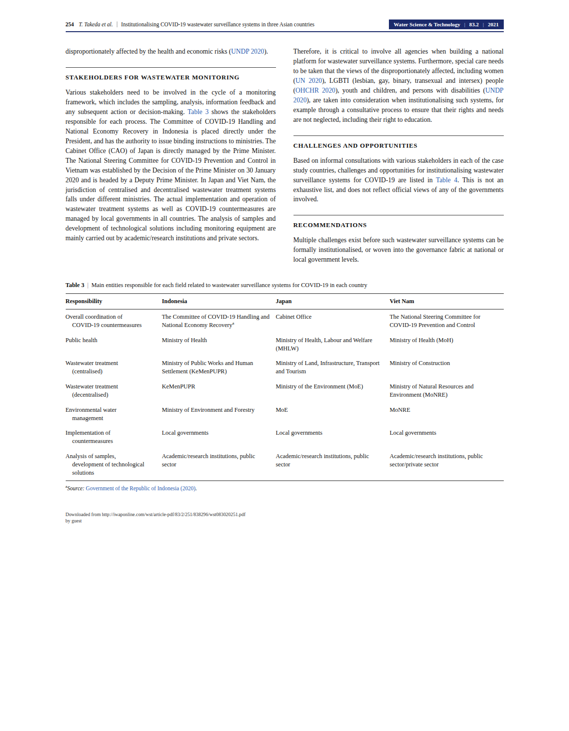254 T. Takeda et al. Institutionalising COVID-19 wastewater surveillance systems in three Asian countries Water Science & Technology | 83.2 | 2021
disproportionately affected by the health and economic risks (UNDP 2020).
Stakeholders for wastewater monitoring
Various stakeholders need to be involved in the cycle of a monitoring framework, which includes the sampling, analysis, information feedback and any subsequent action or decision-making. Table 3 shows the stakeholders responsible for each process. The Committee of COVID-19 Handling and National Economy Recovery in Indonesia is placed directly under the President, and has the authority to issue binding instructions to ministries. The Cabinet Office (CAO) of Japan is directly managed by the Prime Minister. The National Steering Committee for COVID-19 Prevention and Control in Vietnam was established by the Decision of the Prime Minister on 30 January 2020 and is headed by a Deputy Prime Minister. In Japan and Viet Nam, the jurisdiction of centralised and decentralised wastewater treatment systems falls under different ministries. The actual implementation and operation of wastewater treatment systems as well as COVID-19 countermeasures are managed by local governments in all countries. The analysis of samples and development of technological solutions including monitoring equipment are mainly carried out by academic/research institutions and private sectors.
Therefore, it is critical to involve all agencies when building a national platform for wastewater surveillance systems. Furthermore, special care needs to be taken that the views of the disproportionately affected, including women (UN 2020), LGBTI (lesbian, gay, binary, transexual and intersex) people (OHCHR 2020), youth and children, and persons with disabilities (UNDP 2020), are taken into consideration when institutionalising such systems, for example through a consultative process to ensure that their rights and needs are not neglected, including their right to education.
Challenges and opportunities
Based on informal consultations with various stakeholders in each of the case study countries, challenges and opportunities for institutionalising wastewater surveillance systems for COVID-19 are listed in Table 4. This is not an exhaustive list, and does not reflect official views of any of the governments involved.
Recommendations
Multiple challenges exist before such wastewater surveillance systems can be formally institutionalised, or woven into the governance fabric at national or local government levels.
Table 3|Main entities responsible for each field related to wastewater surveillance systems for COVID-19 in each country
| Responsibility | Indonesia | Japan | Viet Nam |
| --- | --- | --- | --- |
| Overall coordination of COVID-19 countermeasures | The Committee of COVID-19 Handling and National Economy Recovery a | Cabinet Office | The National Steering Committee for COVID-19 Prevention and Control |
| Public health | Ministry of Health | Ministry of Health, Labour and Welfare (MHLW) | Ministry of Health (MoH) |
| Wastewater treatment (centralised) | Ministry of Public Works and Human Settlement (KeMenPUPR) | Ministry of Land, Infrastructure, Transport and Tourism | Ministry of Construction |
| Wastewater treatment (decentralised) | KeMenPUPR | Ministry of the Environment (MoE) | Ministry of Natural Resources and Environment (MoNRE) |
| Environmental water management | Ministry of Environment and Forestry | MoE | MoNRE |
| Implementation of countermeasures | Local governments | Local governments | Local governments |
| Analysis of samples, development of technological solutions | Academic/research institutions, public sector | Academic/research institutions, public sector | Academic/research institutions, public sector/private sector |
aSource: Government of the Republic of Indonesia (2020).
Downloaded from http://iwaponline.com/wst/article-pdf/83/2/251/838296/wst083020251.pdf
by guest